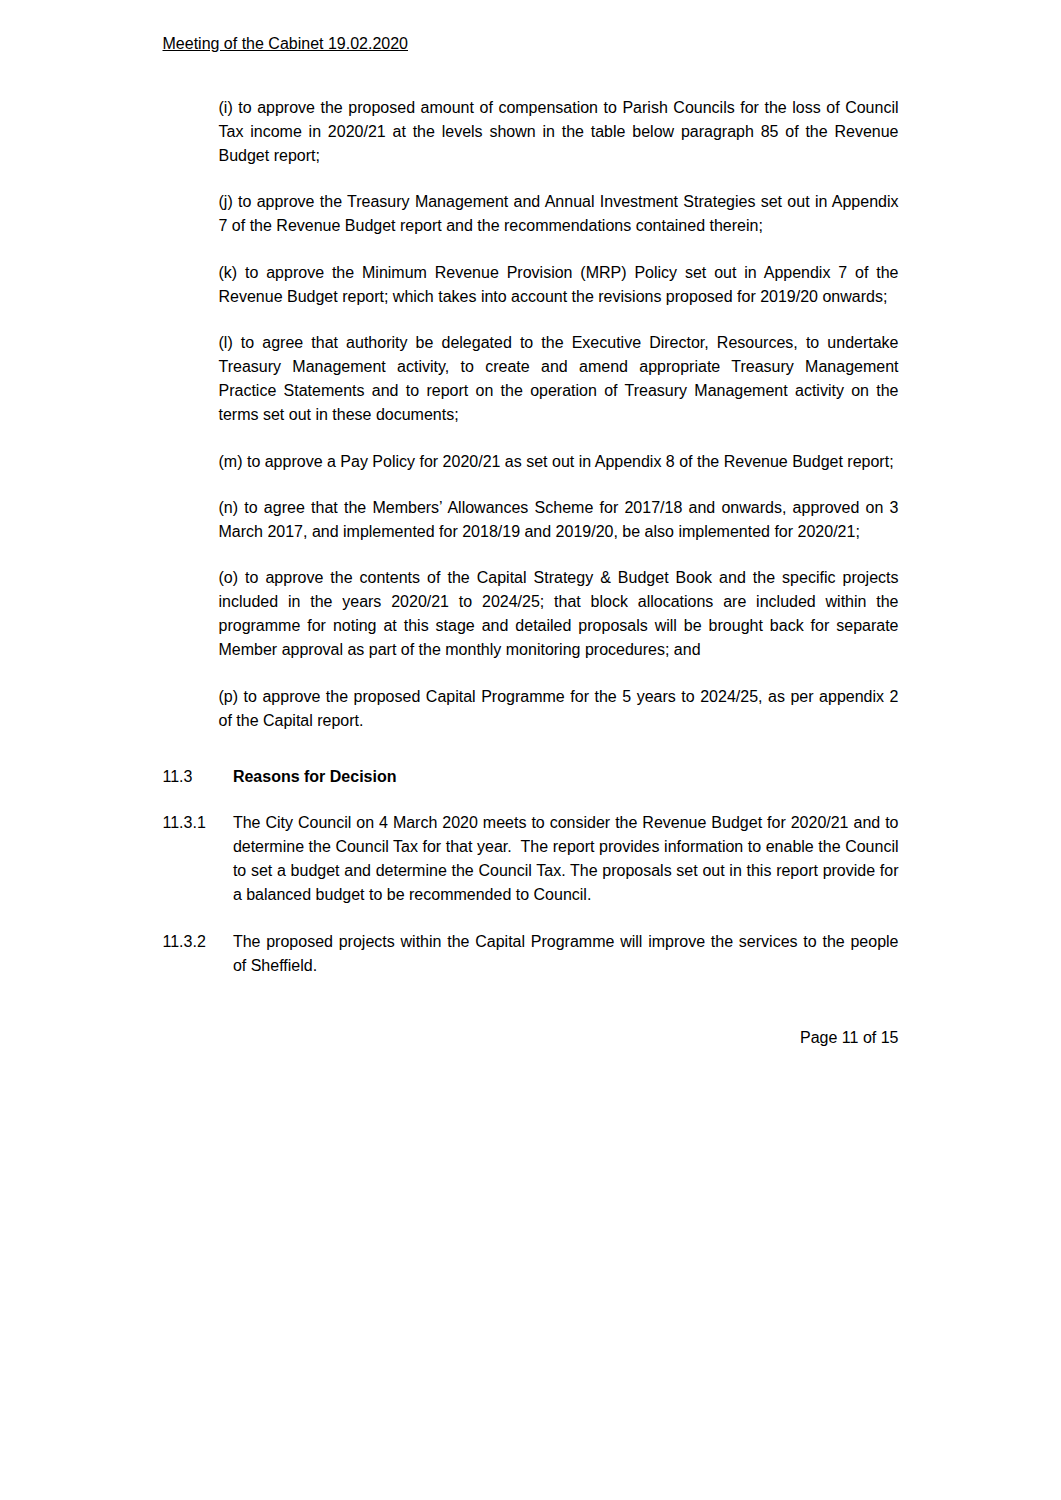Meeting of the Cabinet 19.02.2020
(i) to approve the proposed amount of compensation to Parish Councils for the loss of Council Tax income in 2020/21 at the levels shown in the table below paragraph 85 of the Revenue Budget report;
(j) to approve the Treasury Management and Annual Investment Strategies set out in Appendix 7 of the Revenue Budget report and the recommendations contained therein;
(k) to approve the Minimum Revenue Provision (MRP) Policy set out in Appendix 7 of the Revenue Budget report; which takes into account the revisions proposed for 2019/20 onwards;
(l) to agree that authority be delegated to the Executive Director, Resources, to undertake Treasury Management activity, to create and amend appropriate Treasury Management Practice Statements and to report on the operation of Treasury Management activity on the terms set out in these documents;
(m) to approve a Pay Policy for 2020/21 as set out in Appendix 8 of the Revenue Budget report;
(n) to agree that the Members’ Allowances Scheme for 2017/18 and onwards, approved on 3 March 2017, and implemented for 2018/19 and 2019/20, be also implemented for 2020/21;
(o) to approve the contents of the Capital Strategy & Budget Book and the specific projects included in the years 2020/21 to 2024/25; that block allocations are included within the programme for noting at this stage and detailed proposals will be brought back for separate Member approval as part of the monthly monitoring procedures; and
(p) to approve the proposed Capital Programme for the 5 years to 2024/25, as per appendix 2 of the Capital report.
11.3
Reasons for Decision
11.3.1
The City Council on 4 March 2020 meets to consider the Revenue Budget for 2020/21 and to determine the Council Tax for that year. The report provides information to enable the Council to set a budget and determine the Council Tax. The proposals set out in this report provide for a balanced budget to be recommended to Council.
11.3.2
The proposed projects within the Capital Programme will improve the services to the people of Sheffield.
Page 11 of 15